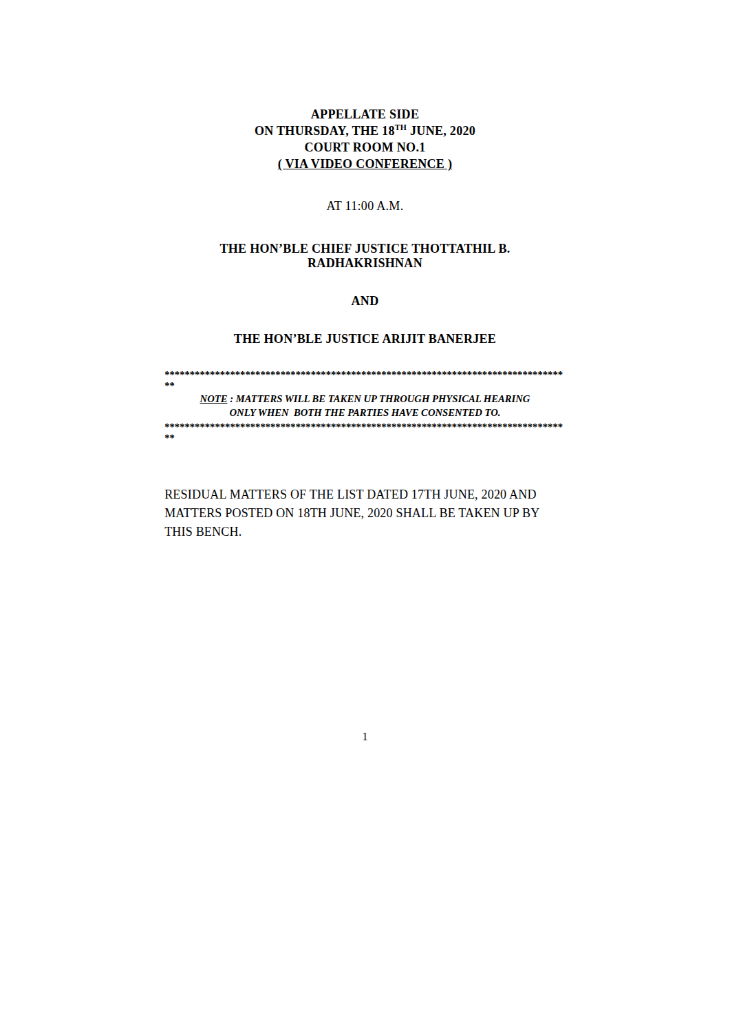APPELLATE SIDE
ON THURSDAY, THE 18TH JUNE, 2020
COURT ROOM NO.1
( VIA VIDEO CONFERENCE )
AT 11:00 A.M.
THE HON’BLE CHIEF JUSTICE THOTTATHIL B. RADHAKRISHNAN
AND
THE HON’BLE JUSTICE ARIJIT BANERJEE
*********************************************************************************
NOTE : MATTERS WILL BE TAKEN UP THROUGH PHYSICAL HEARING
ONLY WHEN BOTH THE PARTIES HAVE CONSENTED TO.
*********************************************************************************
RESIDUAL MATTERS OF THE LIST DATED 17TH JUNE, 2020 AND MATTERS POSTED ON 18TH JUNE, 2020 SHALL BE TAKEN UP BY THIS BENCH.
1